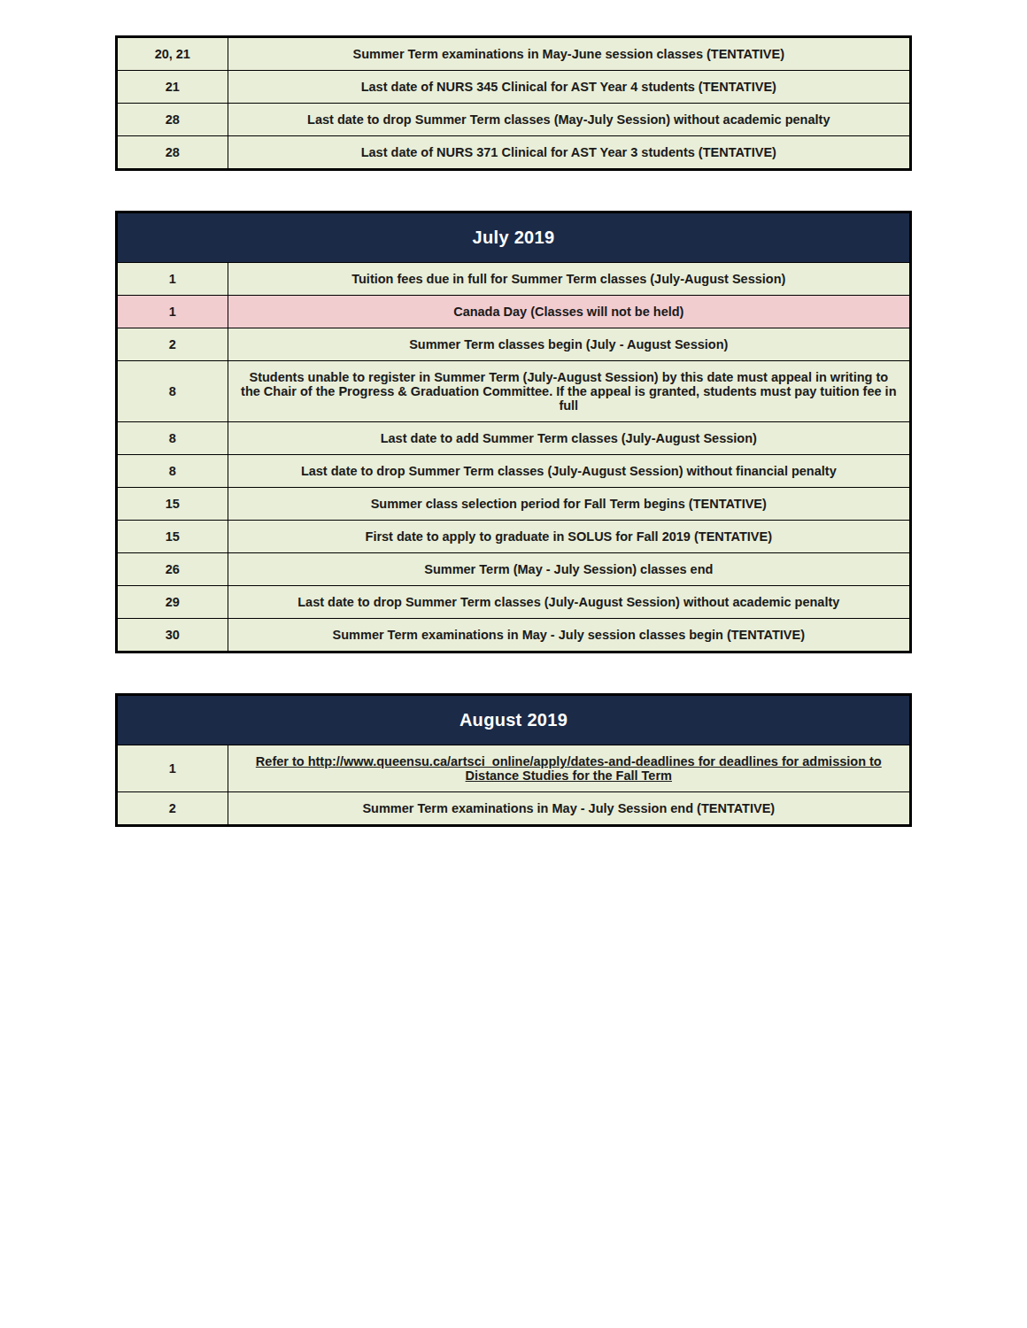| 20, 21 | Summer Term examinations in May-June session classes (TENTATIVE) |
| 21 | Last date of NURS 345 Clinical for AST Year 4 students (TENTATIVE) |
| 28 | Last date to drop Summer Term classes (May-July Session) without academic penalty |
| 28 | Last date of NURS 371 Clinical for AST Year 3 students (TENTATIVE) |
| July 2019 |
| --- |
| 1 | Tuition fees due in full for Summer Term classes (July-August Session) |
| 1 | Canada Day (Classes will not be held) |
| 2 | Summer Term classes begin (July - August Session) |
| 8 | Students unable to register in Summer Term (July-August Session) by this date must appeal in writing to the Chair of the Progress & Graduation Committee. If the appeal is granted, students must pay tuition fee in full |
| 8 | Last date to add Summer Term classes (July-August Session) |
| 8 | Last date to drop Summer Term classes (July-August Session) without financial penalty |
| 15 | Summer class selection period for Fall Term begins (TENTATIVE) |
| 15 | First date to apply to graduate in SOLUS for Fall 2019 (TENTATIVE) |
| 26 | Summer Term (May - July Session) classes end |
| 29 | Last date to drop Summer Term classes (July-August Session) without academic penalty |
| 30 | Summer Term examinations in May - July session classes begin (TENTATIVE) |
| August 2019 |
| --- |
| 1 | Refer to http://www.queensu.ca/artsci_online/apply/dates-and-deadlines for deadlines for admission to Distance Studies for the Fall Term |
| 2 | Summer Term examinations in May - July Session end (TENTATIVE) |